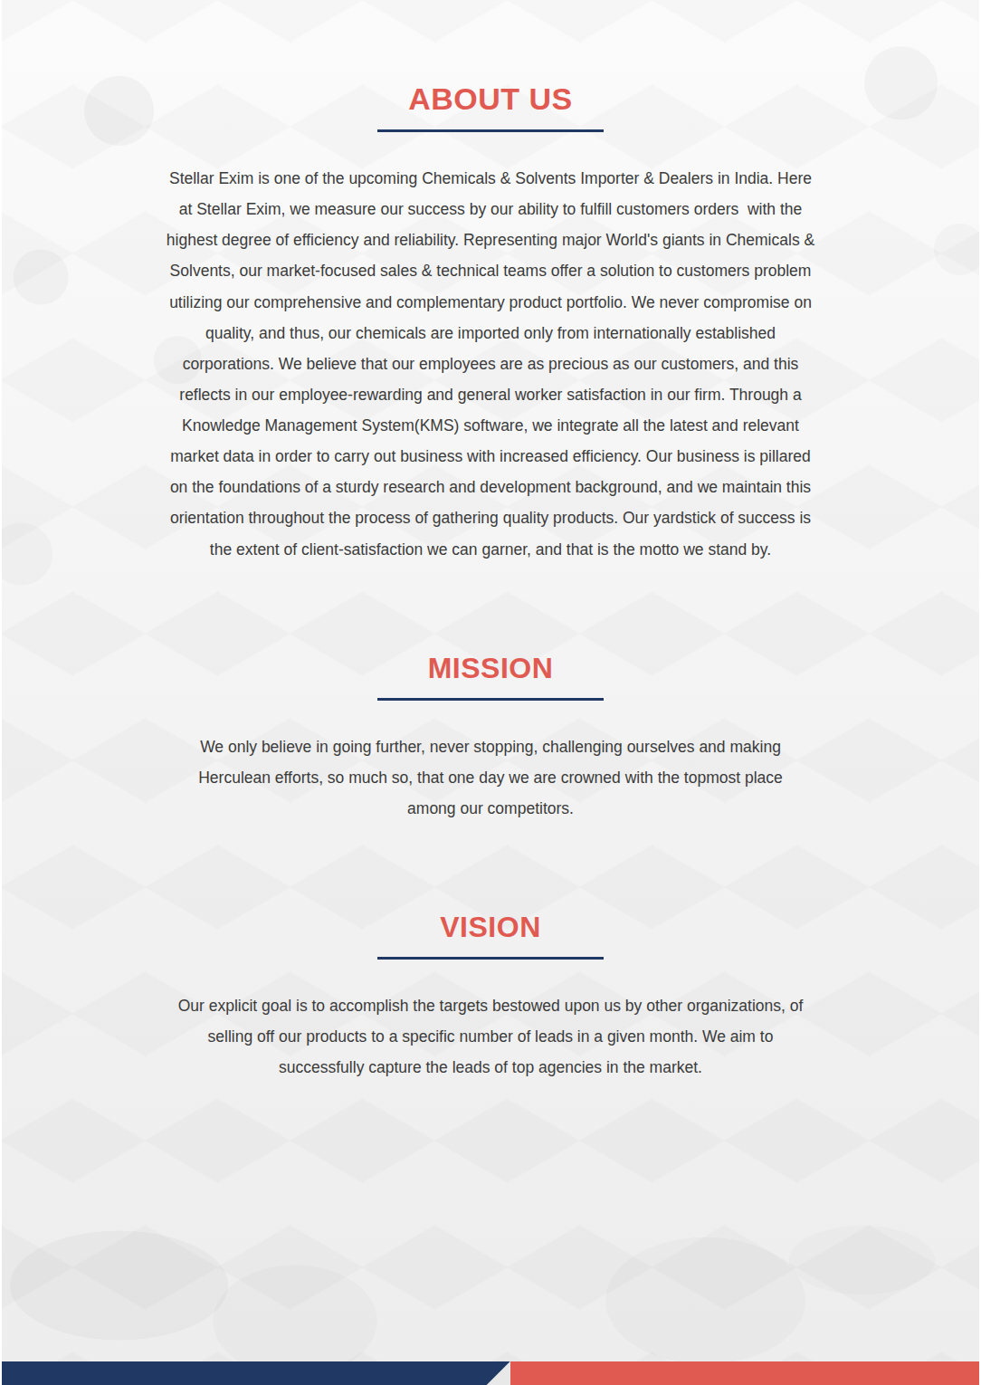ABOUT US
Stellar Exim is one of the upcoming Chemicals & Solvents Importer & Dealers in India. Here at Stellar Exim, we measure our success by our ability to fulfill customers orders with the highest degree of efficiency and reliability. Representing major World's giants in Chemicals & Solvents, our market-focused sales & technical teams offer a solution to customers problem utilizing our comprehensive and complementary product portfolio. We never compromise on quality, and thus, our chemicals are imported only from internationally established corporations. We believe that our employees are as precious as our customers, and this reflects in our employee-rewarding and general worker satisfaction in our firm. Through a Knowledge Management System(KMS) software, we integrate all the latest and relevant market data in order to carry out business with increased efficiency. Our business is pillared on the foundations of a sturdy research and development background, and we maintain this orientation throughout the process of gathering quality products. Our yardstick of success is the extent of client-satisfaction we can garner, and that is the motto we stand by.
MISSION
We only believe in going further, never stopping, challenging ourselves and making Herculean efforts, so much so, that one day we are crowned with the topmost place among our competitors.
VISION
Our explicit goal is to accomplish the targets bestowed upon us by other organizations, of selling off our products to a specific number of leads in a given month. We aim to successfully capture the leads of top agencies in the market.